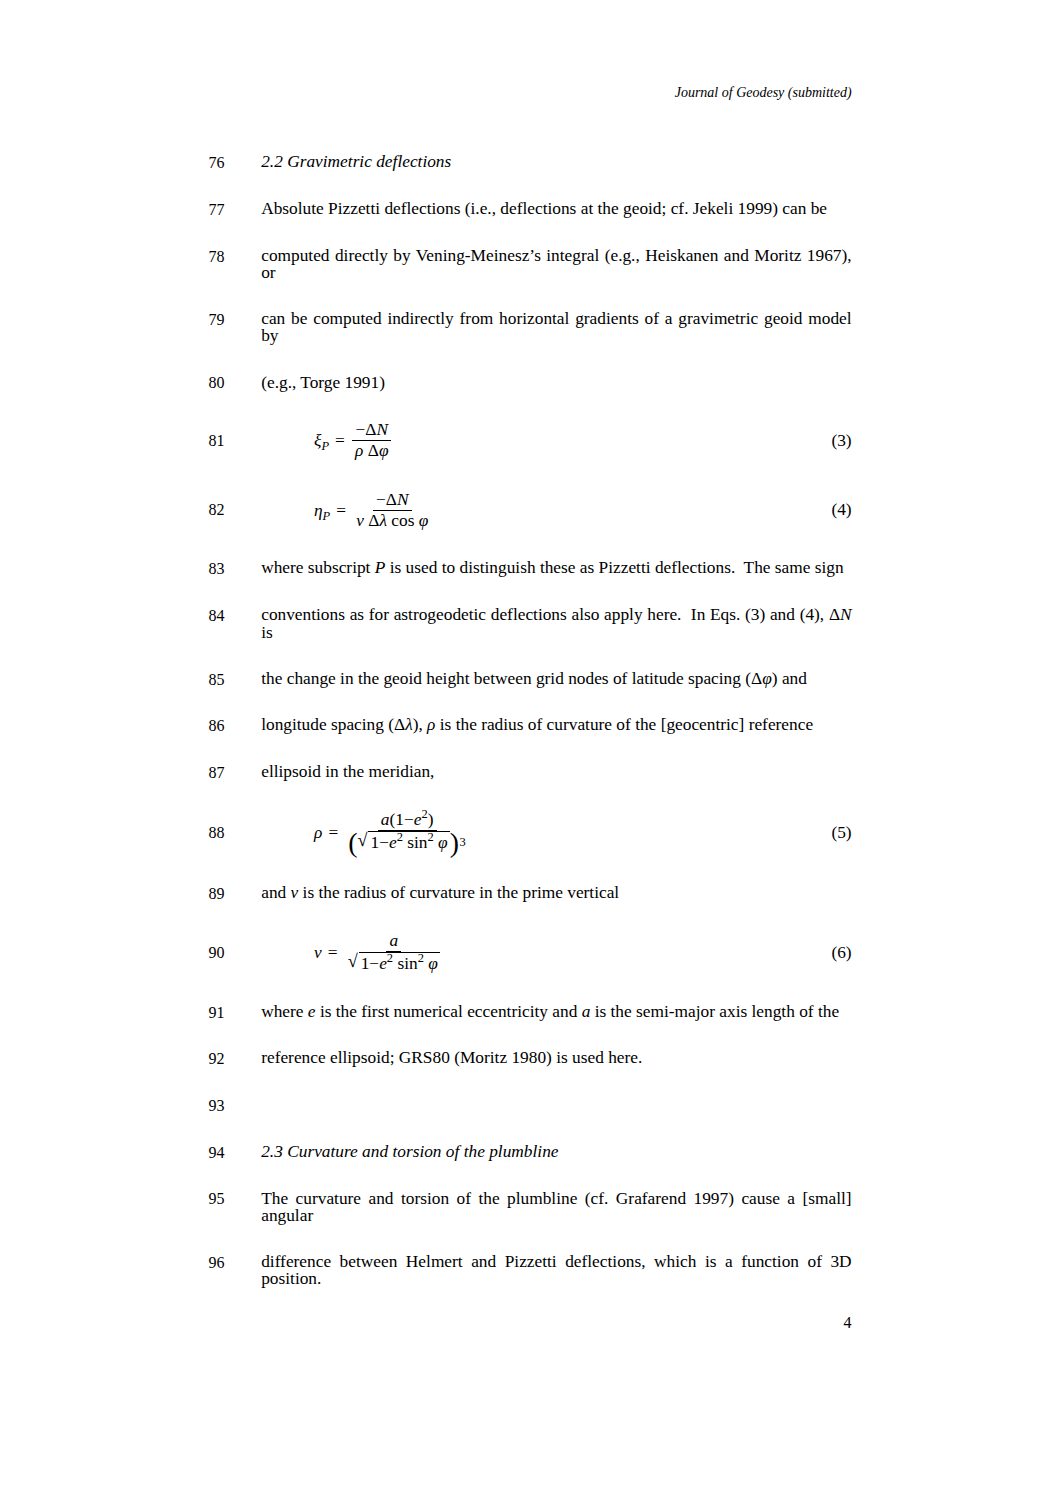Journal of Geodesy (submitted)
76
2.2 Gravimetric deflections
77
Absolute Pizzetti deflections (i.e., deflections at the geoid; cf. Jekeli 1999) can be
78
computed directly by Vening-Meinesz’s integral (e.g., Heiskanen and Moritz 1967), or
79
can be computed indirectly from horizontal gradients of a gravimetric geoid model by
80
(e.g., Torge 1991)
81
ξP = −ΔN ρ Δφ
(3)
82
ηP = −ΔN ν Δλ cos φ
(4)
83
where subscript P is used to distinguish these as Pizzetti deflections. The same sign
84
conventions as for astrogeodetic deflections also apply here. In Eqs. (3) and (4), ΔN is
85
the change in the geoid height between grid nodes of latitude spacing (Δφ) and
86
longitude spacing (Δλ), ρ is the radius of curvature of the [geocentric] reference
87
ellipsoid in the meridian,
88
ρ = a(1−e2) ( √ 1−e2 sin2 φ ) 3
(5)
89
and ν is the radius of curvature in the prime vertical
90
ν = a √ 1−e2 sin2 φ
(6)
91
where e is the first numerical eccentricity and a is the semi-major axis length of the
92
reference ellipsoid; GRS80 (Moritz 1980) is used here.
93
94
2.3 Curvature and torsion of the plumbline
95
The curvature and torsion of the plumbline (cf. Grafarend 1997) cause a [small] angular
96
difference between Helmert and Pizzetti deflections, which is a function of 3D position.
4